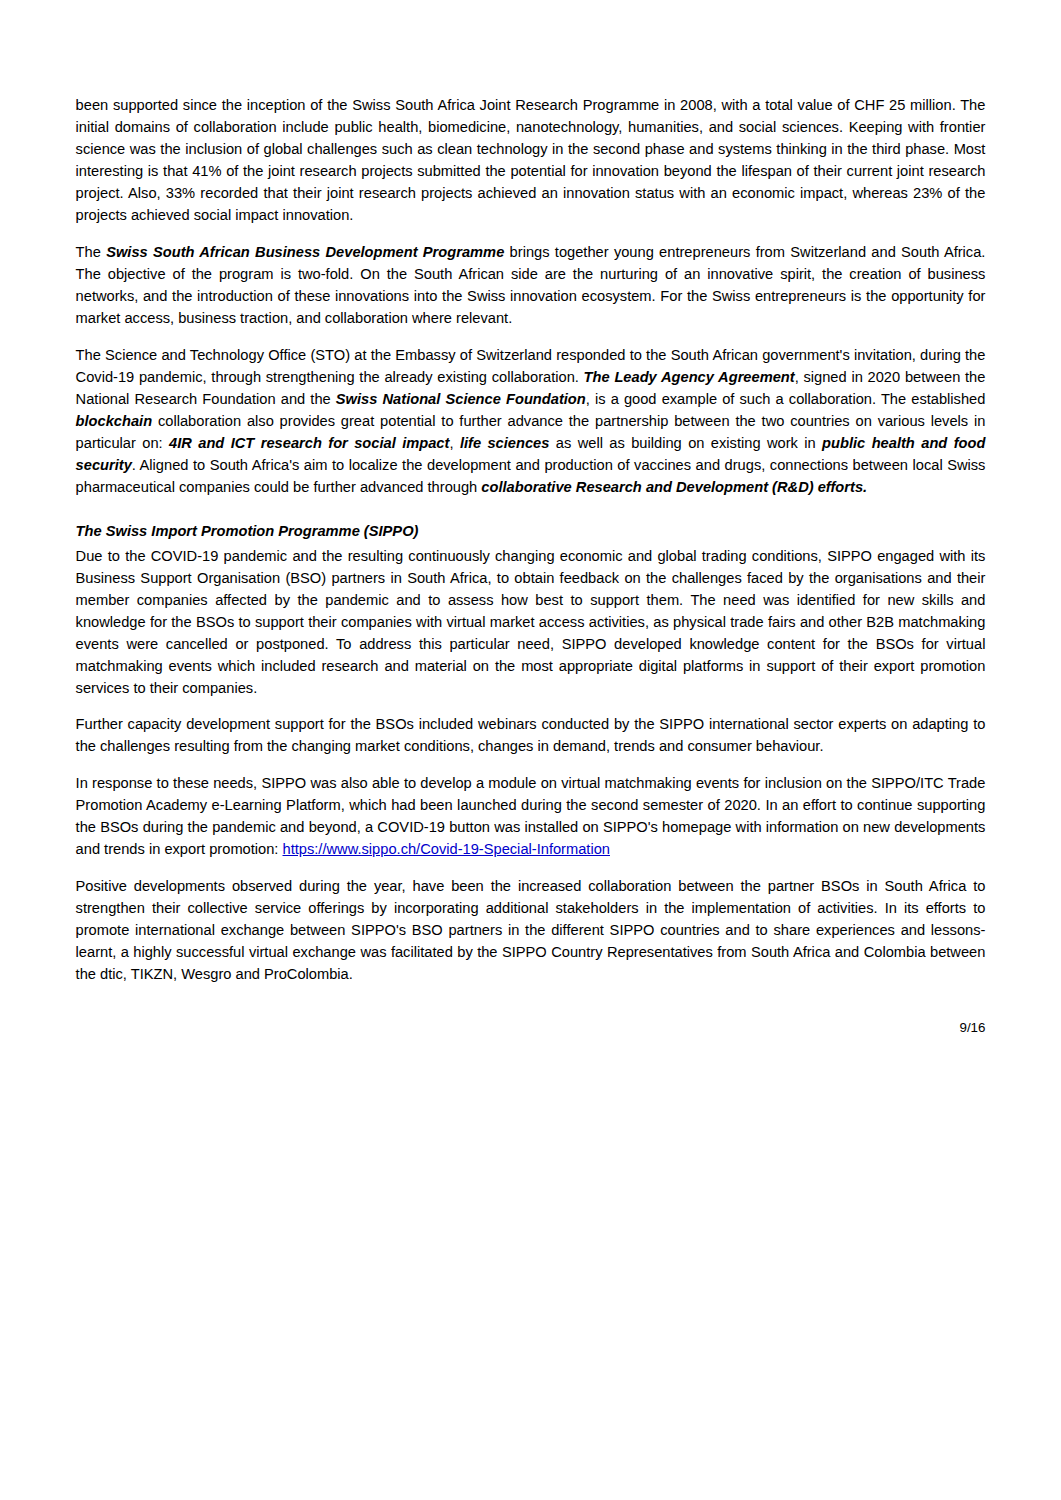been supported since the inception of the Swiss South Africa Joint Research Programme in 2008, with a total value of CHF 25 million. The initial domains of collaboration include public health, biomedicine, nanotechnology, humanities, and social sciences. Keeping with frontier science was the inclusion of global challenges such as clean technology in the second phase and systems thinking in the third phase. Most interesting is that 41% of the joint research projects submitted the potential for innovation beyond the lifespan of their current joint research project. Also, 33% recorded that their joint research projects achieved an innovation status with an economic impact, whereas 23% of the projects achieved social impact innovation.
The Swiss South African Business Development Programme brings together young entrepreneurs from Switzerland and South Africa. The objective of the program is two-fold. On the South African side are the nurturing of an innovative spirit, the creation of business networks, and the introduction of these innovations into the Swiss innovation ecosystem. For the Swiss entrepreneurs is the opportunity for market access, business traction, and collaboration where relevant.
The Science and Technology Office (STO) at the Embassy of Switzerland responded to the South African government's invitation, during the Covid-19 pandemic, through strengthening the already existing collaboration. The Leady Agency Agreement, signed in 2020 between the National Research Foundation and the Swiss National Science Foundation, is a good example of such a collaboration. The established blockchain collaboration also provides great potential to further advance the partnership between the two countries on various levels in particular on: 4IR and ICT research for social impact, life sciences as well as building on existing work in public health and food security. Aligned to South Africa's aim to localize the development and production of vaccines and drugs, connections between local Swiss pharmaceutical companies could be further advanced through collaborative Research and Development (R&D) efforts.
The Swiss Import Promotion Programme (SIPPO)
Due to the COVID-19 pandemic and the resulting continuously changing economic and global trading conditions, SIPPO engaged with its Business Support Organisation (BSO) partners in South Africa, to obtain feedback on the challenges faced by the organisations and their member companies affected by the pandemic and to assess how best to support them. The need was identified for new skills and knowledge for the BSOs to support their companies with virtual market access activities, as physical trade fairs and other B2B matchmaking events were cancelled or postponed. To address this particular need, SIPPO developed knowledge content for the BSOs for virtual matchmaking events which included research and material on the most appropriate digital platforms in support of their export promotion services to their companies.
Further capacity development support for the BSOs included webinars conducted by the SIPPO international sector experts on adapting to the challenges resulting from the changing market conditions, changes in demand, trends and consumer behaviour.
In response to these needs, SIPPO was also able to develop a module on virtual matchmaking events for inclusion on the SIPPO/ITC Trade Promotion Academy e-Learning Platform, which had been launched during the second semester of 2020. In an effort to continue supporting the BSOs during the pandemic and beyond, a COVID-19 button was installed on SIPPO's homepage with information on new developments and trends in export promotion: https://www.sippo.ch/Covid-19-Special-Information
Positive developments observed during the year, have been the increased collaboration between the partner BSOs in South Africa to strengthen their collective service offerings by incorporating additional stakeholders in the implementation of activities. In its efforts to promote international exchange between SIPPO's BSO partners in the different SIPPO countries and to share experiences and lessons-learnt, a highly successful virtual exchange was facilitated by the SIPPO Country Representatives from South Africa and Colombia between the dtic, TIKZN, Wesgro and ProColombia.
9/16